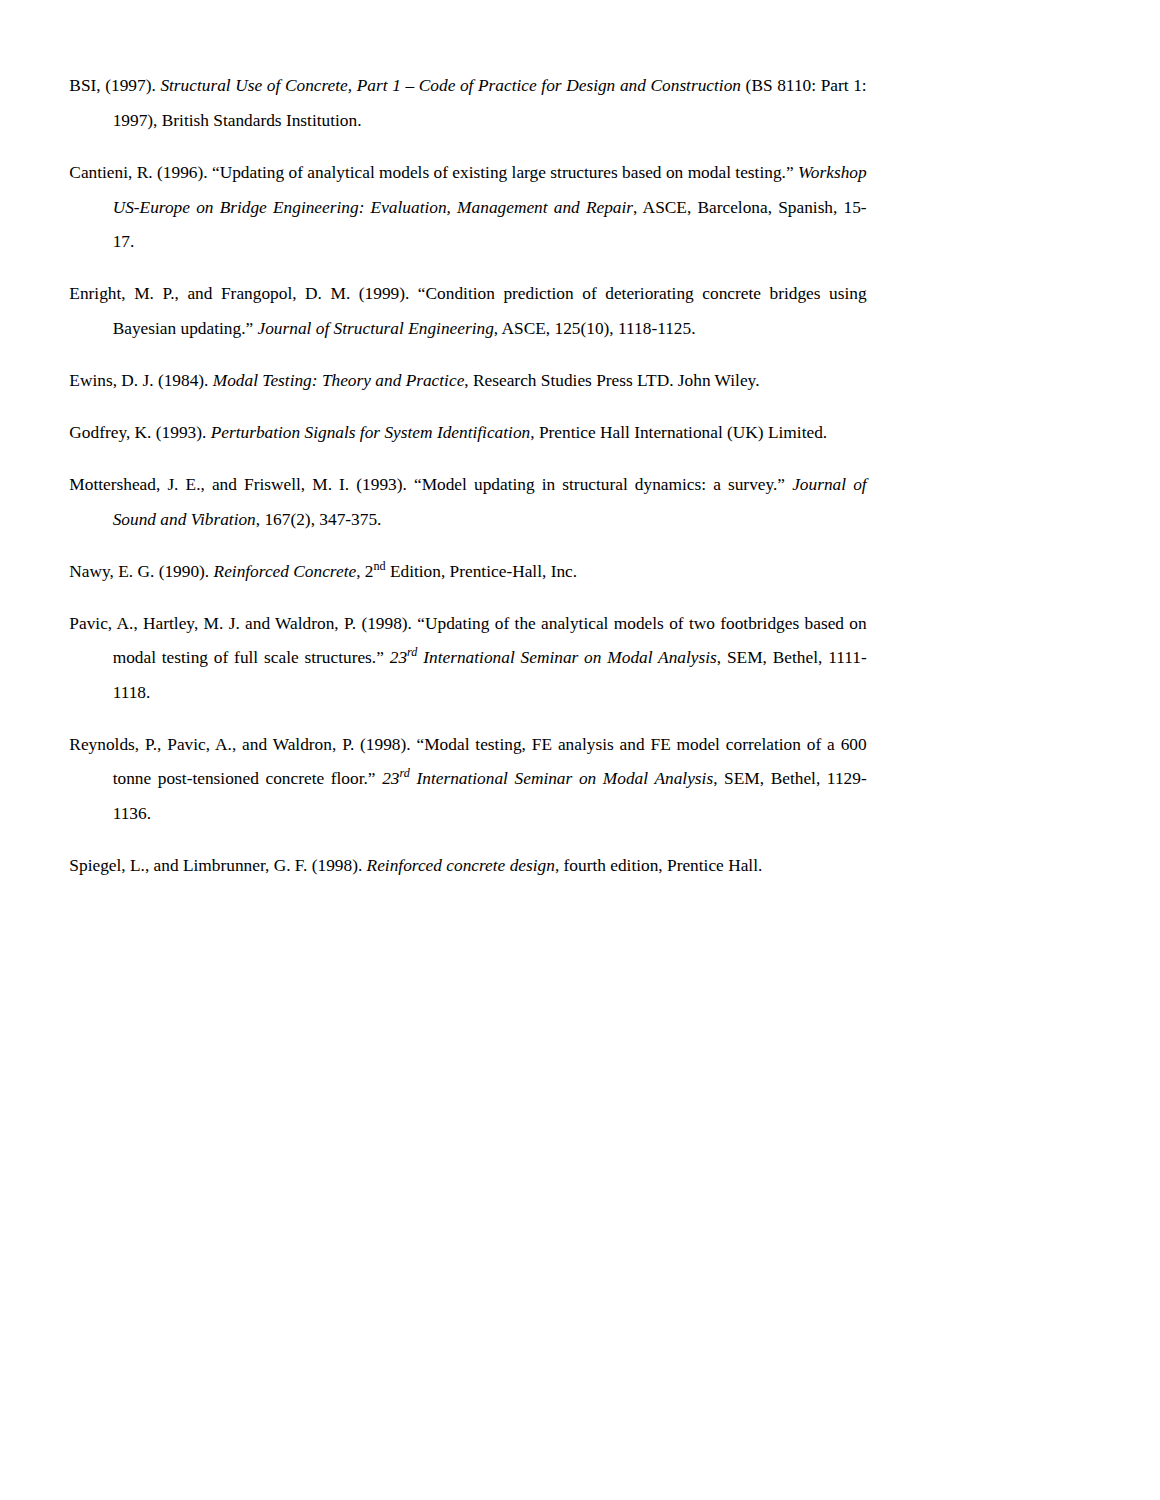BSI, (1997). Structural Use of Concrete, Part 1 – Code of Practice for Design and Construction (BS 8110: Part 1: 1997), British Standards Institution.
Cantieni, R. (1996). “Updating of analytical models of existing large structures based on modal testing.” Workshop US-Europe on Bridge Engineering: Evaluation, Management and Repair, ASCE, Barcelona, Spanish, 15-17.
Enright, M. P., and Frangopol, D. M. (1999). “Condition prediction of deteriorating concrete bridges using Bayesian updating.” Journal of Structural Engineering, ASCE, 125(10), 1118-1125.
Ewins, D. J. (1984). Modal Testing: Theory and Practice, Research Studies Press LTD. John Wiley.
Godfrey, K. (1993). Perturbation Signals for System Identification, Prentice Hall International (UK) Limited.
Mottershead, J. E., and Friswell, M. I. (1993). “Model updating in structural dynamics: a survey.” Journal of Sound and Vibration, 167(2), 347-375.
Nawy, E. G. (1990). Reinforced Concrete, 2nd Edition, Prentice-Hall, Inc.
Pavic, A., Hartley, M. J. and Waldron, P. (1998). “Updating of the analytical models of two footbridges based on modal testing of full scale structures.” 23rd International Seminar on Modal Analysis, SEM, Bethel, 1111-1118.
Reynolds, P., Pavic, A., and Waldron, P. (1998). “Modal testing, FE analysis and FE model correlation of a 600 tonne post-tensioned concrete floor.” 23rd International Seminar on Modal Analysis, SEM, Bethel, 1129-1136.
Spiegel, L., and Limbrunner, G. F. (1998). Reinforced concrete design, fourth edition, Prentice Hall.